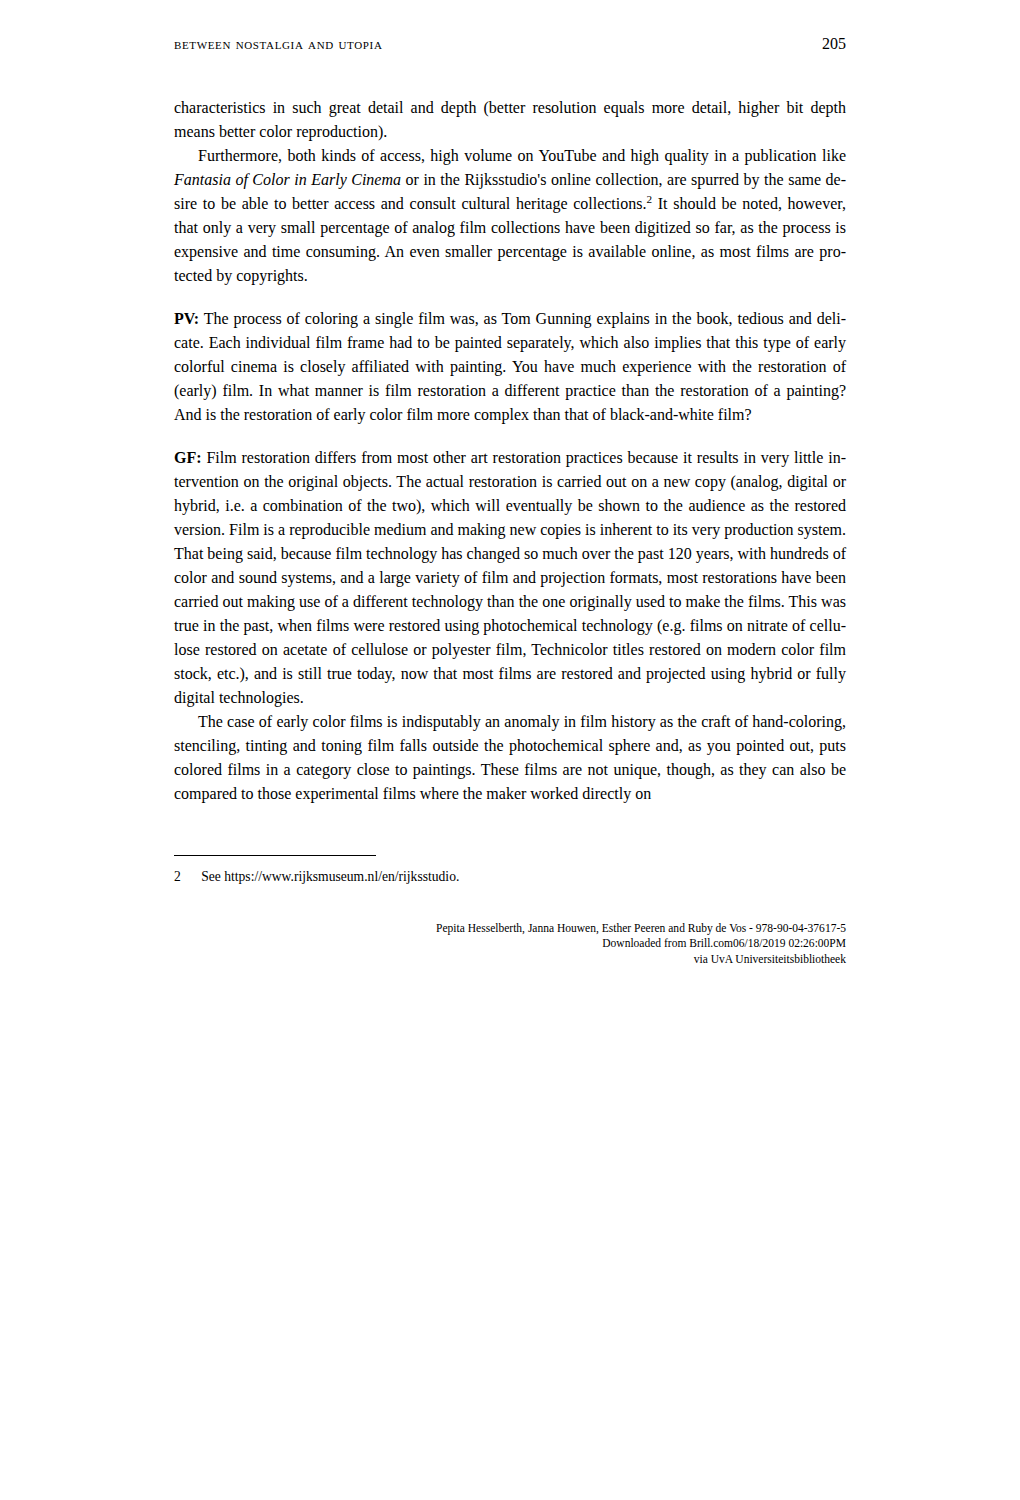between nostalgia and utopia 205
characteristics in such great detail and depth (better resolution equals more detail, higher bit depth means better color reproduction).
Furthermore, both kinds of access, high volume on YouTube and high quality in a publication like Fantasia of Color in Early Cinema or in the Rijksstudio's online collection, are spurred by the same desire to be able to better access and consult cultural heritage collections.2 It should be noted, however, that only a very small percentage of analog film collections have been digitized so far, as the process is expensive and time consuming. An even smaller percentage is available online, as most films are protected by copyrights.
PV: The process of coloring a single film was, as Tom Gunning explains in the book, tedious and delicate. Each individual film frame had to be painted separately, which also implies that this type of early colorful cinema is closely affiliated with painting. You have much experience with the restoration of (early) film. In what manner is film restoration a different practice than the restoration of a painting? And is the restoration of early color film more complex than that of black-and-white film?
GF: Film restoration differs from most other art restoration practices because it results in very little intervention on the original objects. The actual restoration is carried out on a new copy (analog, digital or hybrid, i.e. a combination of the two), which will eventually be shown to the audience as the restored version. Film is a reproducible medium and making new copies is inherent to its very production system. That being said, because film technology has changed so much over the past 120 years, with hundreds of color and sound systems, and a large variety of film and projection formats, most restorations have been carried out making use of a different technology than the one originally used to make the films. This was true in the past, when films were restored using photochemical technology (e.g. films on nitrate of cellulose restored on acetate of cellulose or polyester film, Technicolor titles restored on modern color film stock, etc.), and is still true today, now that most films are restored and projected using hybrid or fully digital technologies.
The case of early color films is indisputably an anomaly in film history as the craft of hand-coloring, stenciling, tinting and toning film falls outside the photochemical sphere and, as you pointed out, puts colored films in a category close to paintings. These films are not unique, though, as they can also be compared to those experimental films where the maker worked directly on
2 See https://www.rijksmuseum.nl/en/rijksstudio.
Pepita Hesselberth, Janna Houwen, Esther Peeren and Ruby de Vos - 978-90-04-37617-5
Downloaded from Brill.com06/18/2019 02:26:00PM
via UvA Universiteitsbibliotheek